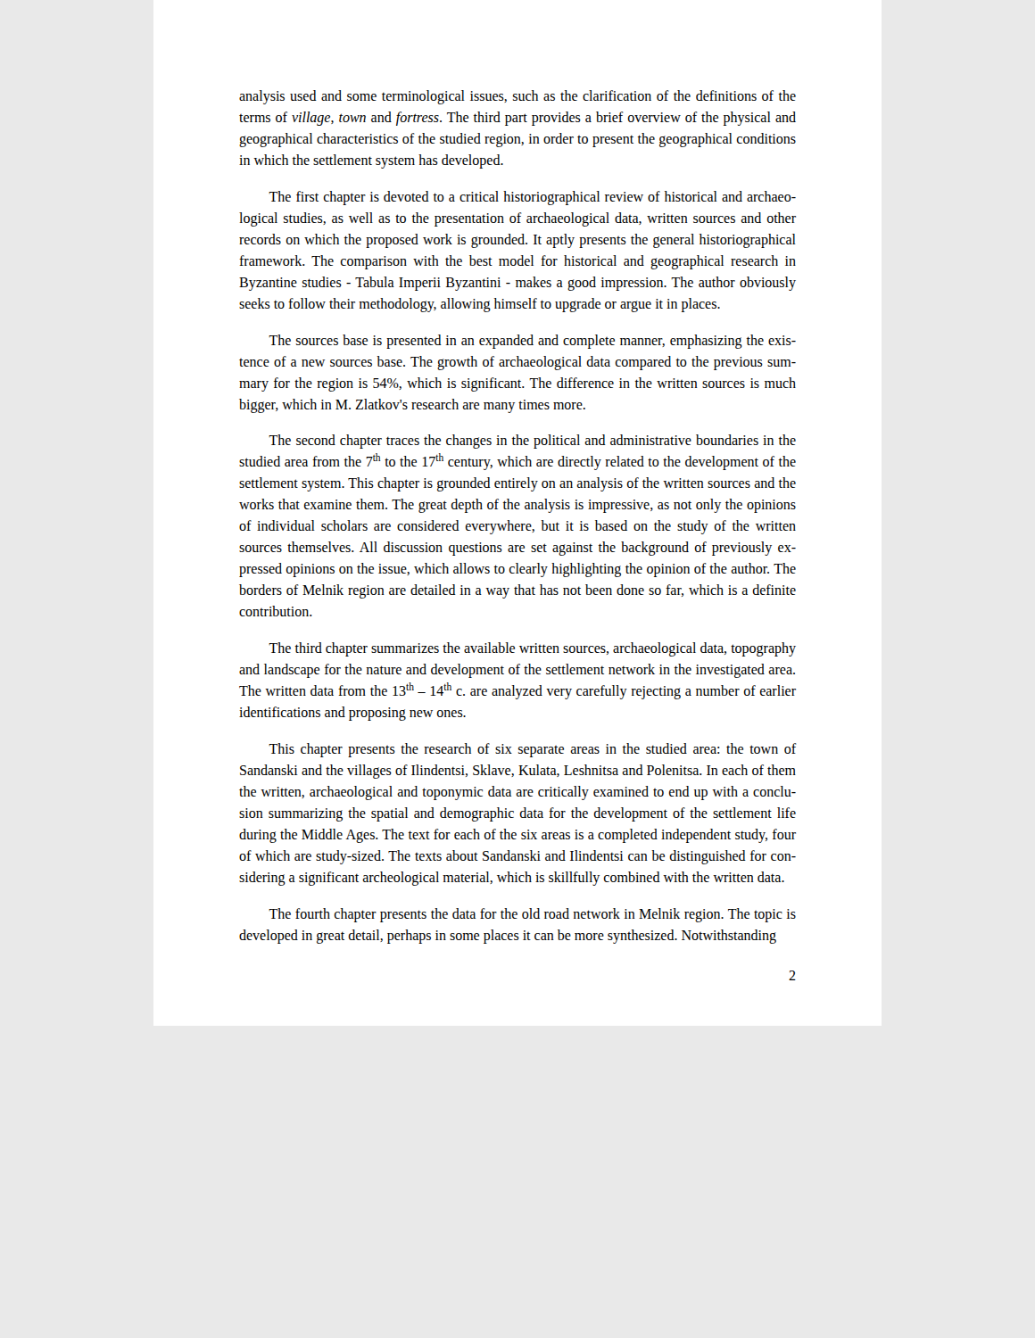analysis used and some terminological issues, such as the clarification of the definitions of the terms of village, town and fortress. The third part provides a brief overview of the physical and geographical characteristics of the studied region, in order to present the geographical conditions in which the settlement system has developed.
The first chapter is devoted to a critical historiographical review of historical and archaeological studies, as well as to the presentation of archaeological data, written sources and other records on which the proposed work is grounded. It aptly presents the general historiographical framework. The comparison with the best model for historical and geographical research in Byzantine studies - Tabula Imperii Byzantini - makes a good impression. The author obviously seeks to follow their methodology, allowing himself to upgrade or argue it in places.
The sources base is presented in an expanded and complete manner, emphasizing the existence of a new sources base. The growth of archaeological data compared to the previous summary for the region is 54%, which is significant. The difference in the written sources is much bigger, which in M. Zlatkov's research are many times more.
The second chapter traces the changes in the political and administrative boundaries in the studied area from the 7th to the 17th century, which are directly related to the development of the settlement system. This chapter is grounded entirely on an analysis of the written sources and the works that examine them. The great depth of the analysis is impressive, as not only the opinions of individual scholars are considered everywhere, but it is based on the study of the written sources themselves. All discussion questions are set against the background of previously expressed opinions on the issue, which allows to clearly highlighting the opinion of the author. The borders of Melnik region are detailed in a way that has not been done so far, which is a definite contribution.
The third chapter summarizes the available written sources, archaeological data, topography and landscape for the nature and development of the settlement network in the investigated area. The written data from the 13th – 14th c. are analyzed very carefully rejecting a number of earlier identifications and proposing new ones.
This chapter presents the research of six separate areas in the studied area: the town of Sandanski and the villages of Ilindentsi, Sklave, Kulata, Leshnitsa and Polenitsa. In each of them the written, archaeological and toponymic data are critically examined to end up with a conclusion summarizing the spatial and demographic data for the development of the settlement life during the Middle Ages. The text for each of the six areas is a completed independent study, four of which are study-sized. The texts about Sandanski and Ilindentsi can be distinguished for considering a significant archeological material, which is skillfully combined with the written data.
The fourth chapter presents the data for the old road network in Melnik region. The topic is developed in great detail, perhaps in some places it can be more synthesized. Notwithstanding
2